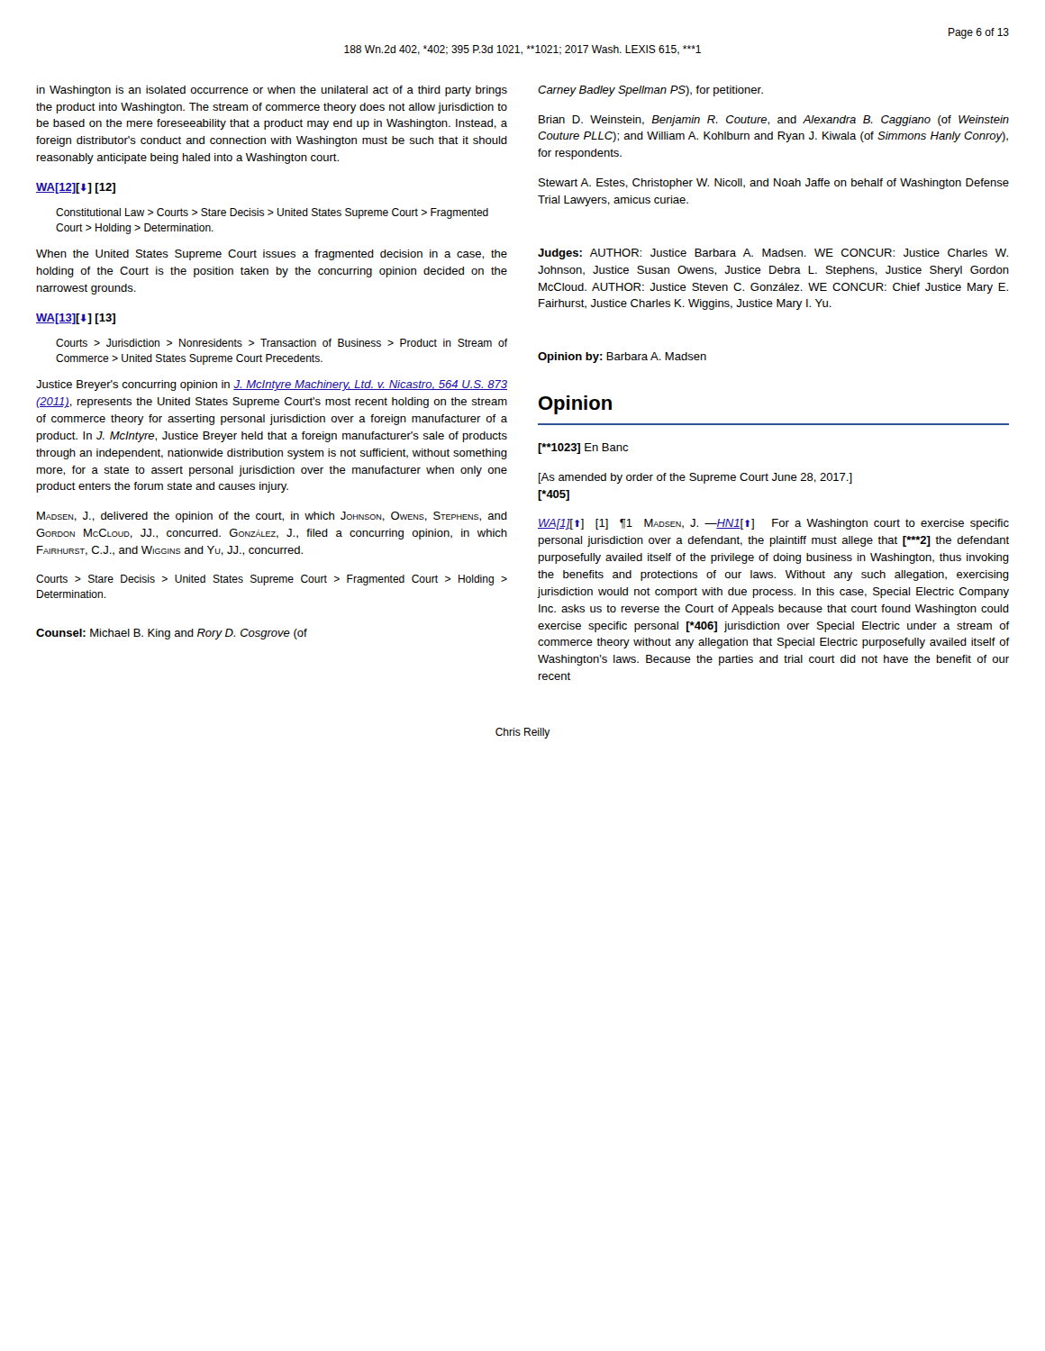Page 6 of 13
188 Wn.2d 402, *402; 395 P.3d 1021, **1021; 2017 Wash. LEXIS 615, ***1
in Washington is an isolated occurrence or when the unilateral act of a third party brings the product into Washington. The stream of commerce theory does not allow jurisdiction to be based on the mere foreseeability that a product may end up in Washington. Instead, a foreign distributor's conduct and connection with Washington must be such that it should reasonably anticipate being haled into a Washington court.
WA[12][⬇] [12]
Constitutional Law > Courts > Stare Decisis > United States Supreme Court > Fragmented
Court > Holding > Determination.
When the United States Supreme Court issues a fragmented decision in a case, the holding of the Court is the position taken by the concurring opinion decided on the narrowest grounds.
WA[13][⬇] [13]
Courts > Jurisdiction > Nonresidents > Transaction of Business > Product in Stream of Commerce > United States Supreme Court Precedents.
Justice Breyer's concurring opinion in J. McIntyre Machinery, Ltd. v. Nicastro, 564 U.S. 873 (2011), represents the United States Supreme Court's most recent holding on the stream of commerce theory for asserting personal jurisdiction over a foreign manufacturer of a product. In J. McIntyre, Justice Breyer held that a foreign manufacturer's sale of products through an independent, nationwide distribution system is not sufficient, without something more, for a state to assert personal jurisdiction over the manufacturer when only one product enters the forum state and causes injury.
Madsen, J., delivered the opinion of the court, in which Johnson, Owens, Stephens, and Gordon McCloud, JJ., concurred. González, J., filed a concurring opinion, in which Fairhurst, C.J., and Wiggins and Yu, JJ., concurred.
Courts > Stare Decisis > United States Supreme Court > Fragmented Court > Holding > Determination.
Counsel: Michael B. King and Rory D. Cosgrove (of
Carney Badley Spellman PS), for petitioner.
Brian D. Weinstein, Benjamin R. Couture, and Alexandra B. Caggiano (of Weinstein Couture PLLC); and William A. Kohlburn and Ryan J. Kiwala (of Simmons Hanly Conroy), for respondents.
Stewart A. Estes, Christopher W. Nicoll, and Noah Jaffe on behalf of Washington Defense Trial Lawyers, amicus curiae.
Judges: AUTHOR: Justice Barbara A. Madsen. WE CONCUR: Justice Charles W. Johnson, Justice Susan Owens, Justice Debra L. Stephens, Justice Sheryl Gordon McCloud. AUTHOR: Justice Steven C. González. WE CONCUR: Chief Justice Mary E. Fairhurst, Justice Charles K. Wiggins, Justice Mary I. Yu.
Opinion by: Barbara A. Madsen
Opinion
[**1023] En Banc
[As amended by order of the Supreme Court June 28, 2017.]
[*405]
WA[1][⬆] [1] ¶1 Madsen, J. —HN1[⬆] For a Washington court to exercise specific personal jurisdiction over a defendant, the plaintiff must allege that [***2] the defendant purposefully availed itself of the privilege of doing business in Washington, thus invoking the benefits and protections of our laws. Without any such allegation, exercising jurisdiction would not comport with due process. In this case, Special Electric Company Inc. asks us to reverse the Court of Appeals because that court found Washington could exercise specific personal [*406] jurisdiction over Special Electric under a stream of commerce theory without any allegation that Special Electric purposefully availed itself of Washington's laws. Because the parties and trial court did not have the benefit of our recent
Chris Reilly